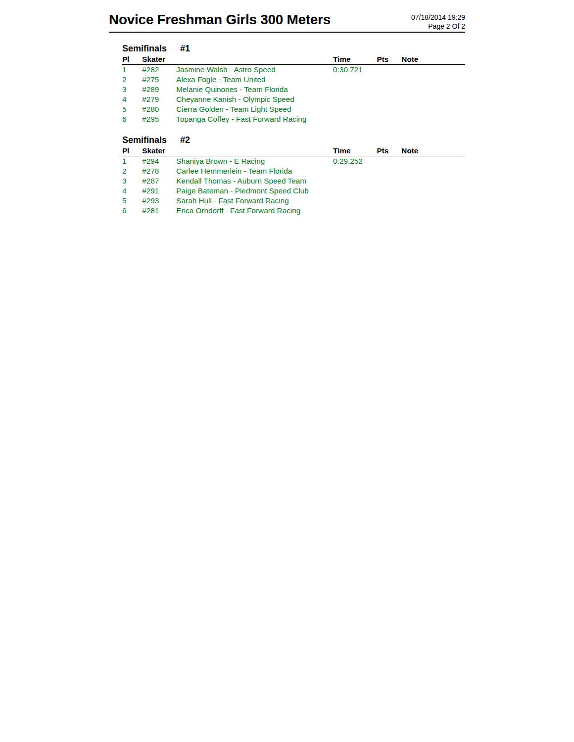Novice Freshman Girls 300 Meters
07/18/2014 19:29
Page 2 Of 2
Semifinals #1
| Pl | Skater | Time | Pts | Note |
| --- | --- | --- | --- | --- |
| 1 | #282 | Jasmine Walsh - Astro Speed | 0:30.721 | | |
| 2 | #275 | Alexa Fogle - Team United | | | |
| 3 | #289 | Melanie Quinones - Team Florida | | | |
| 4 | #279 | Cheyanne Kanish - Olympic Speed | | | |
| 5 | #280 | Cierra Golden - Team Light Speed | | | |
| 6 | #295 | Topanga Coffey - Fast Forward Racing | | | |
Semifinals #2
| Pl | Skater | Time | Pts | Note |
| --- | --- | --- | --- | --- |
| 1 | #294 | Shaniya Brown - E Racing | 0:29.252 | | |
| 2 | #278 | Carlee Hemmerlein - Team Florida | | | |
| 3 | #287 | Kendall Thomas - Auburn Speed Team | | | |
| 4 | #291 | Paige Bateman - Piedmont Speed Club | | | |
| 5 | #293 | Sarah Hull - Fast Forward Racing | | | |
| 6 | #281 | Erica Orndorff - Fast Forward Racing | | | |